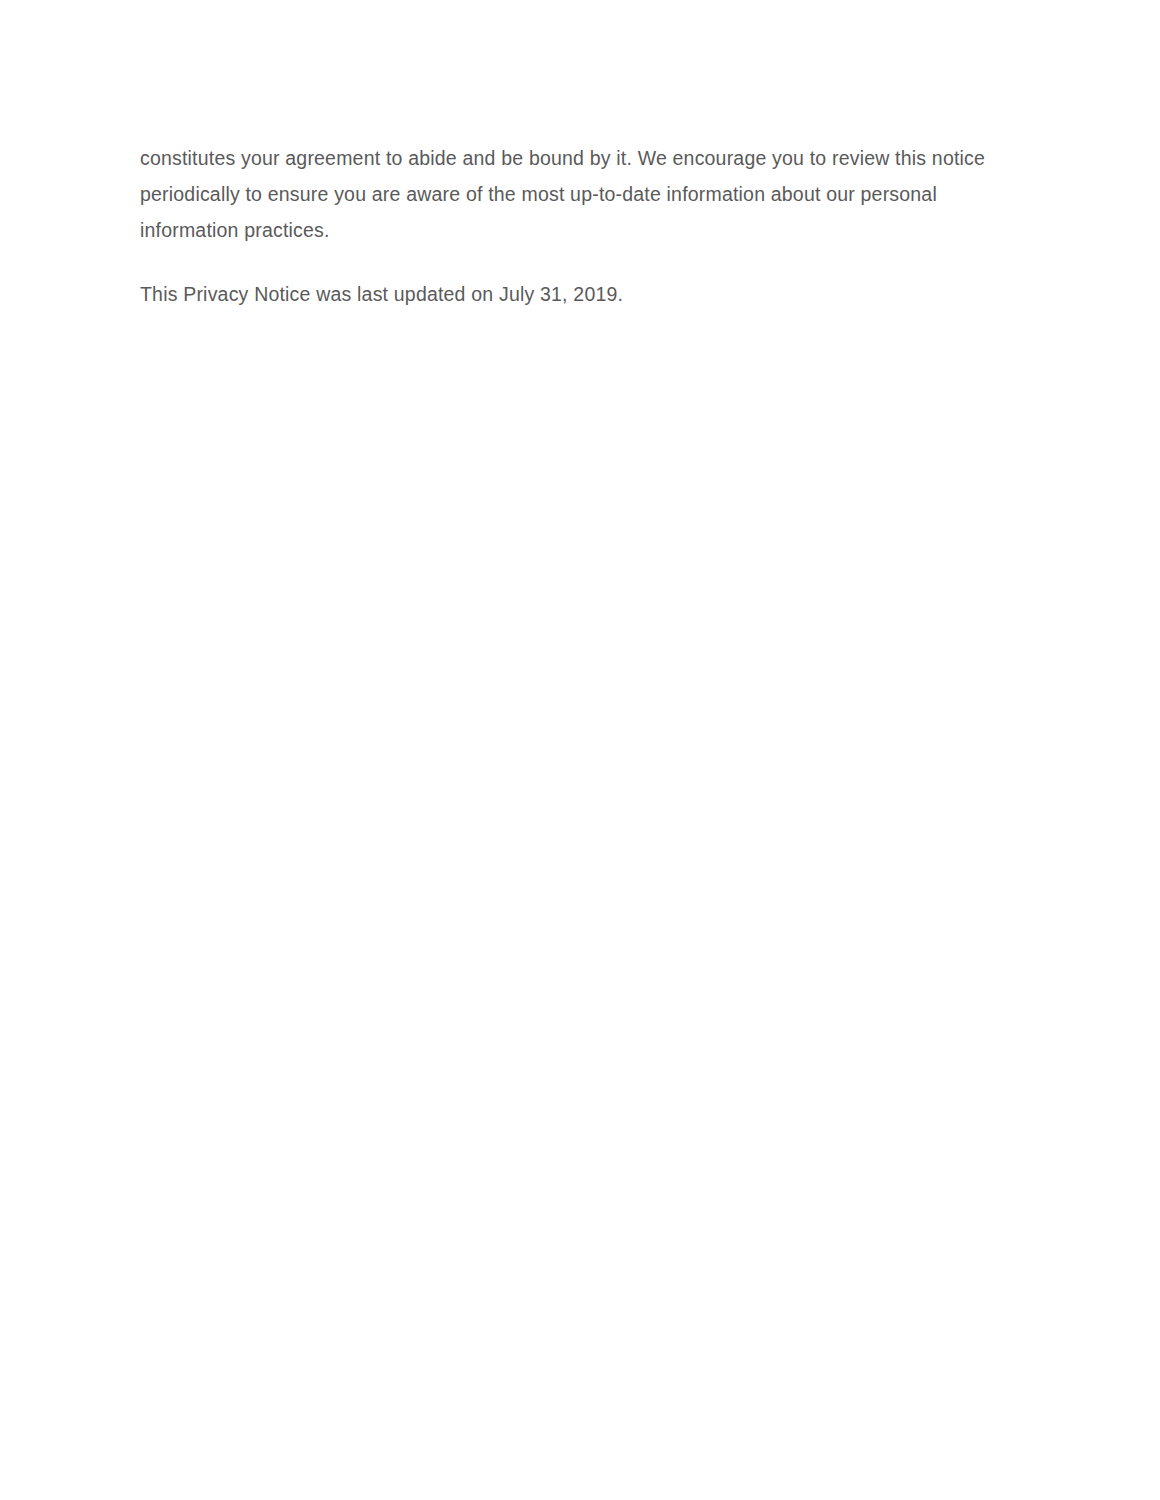constitutes your agreement to abide and be bound by it. We encourage you to review this notice periodically to ensure you are aware of the most up-to-date information about our personal information practices.
This Privacy Notice was last updated on July 31, 2019.